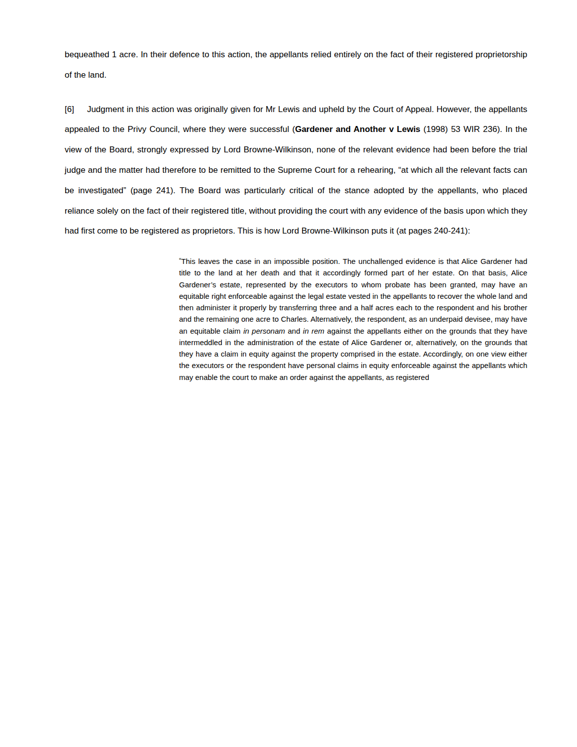bequeathed 1 acre. In their defence to this action, the appellants relied entirely on the fact of their registered proprietorship of the land.
[6] Judgment in this action was originally given for Mr Lewis and upheld by the Court of Appeal. However, the appellants appealed to the Privy Council, where they were successful (Gardener and Another v Lewis (1998) 53 WIR 236). In the view of the Board, strongly expressed by Lord Browne-Wilkinson, none of the relevant evidence had been before the trial judge and the matter had therefore to be remitted to the Supreme Court for a rehearing, “at which all the relevant facts can be investigated” (page 241). The Board was particularly critical of the stance adopted by the appellants, who placed reliance solely on the fact of their registered title, without providing the court with any evidence of the basis upon which they had first come to be registered as proprietors. This is how Lord Browne-Wilkinson puts it (at pages 240-241):
“This leaves the case in an impossible position. The unchallenged evidence is that Alice Gardener had title to the land at her death and that it accordingly formed part of her estate. On that basis, Alice Gardener’s estate, represented by the executors to whom probate has been granted, may have an equitable right enforceable against the legal estate vested in the appellants to recover the whole land and then administer it properly by transferring three and a half acres each to the respondent and his brother and the remaining one acre to Charles. Alternatively, the respondent, as an underpaid devisee, may have an equitable claim in personam and in rem against the appellants either on the grounds that they have intermeddled in the administration of the estate of Alice Gardener or, alternatively, on the grounds that they have a claim in equity against the property comprised in the estate. Accordingly, on one view either the executors or the respondent have personal claims in equity enforceable against the appellants which may enable the court to make an order against the appellants, as registered